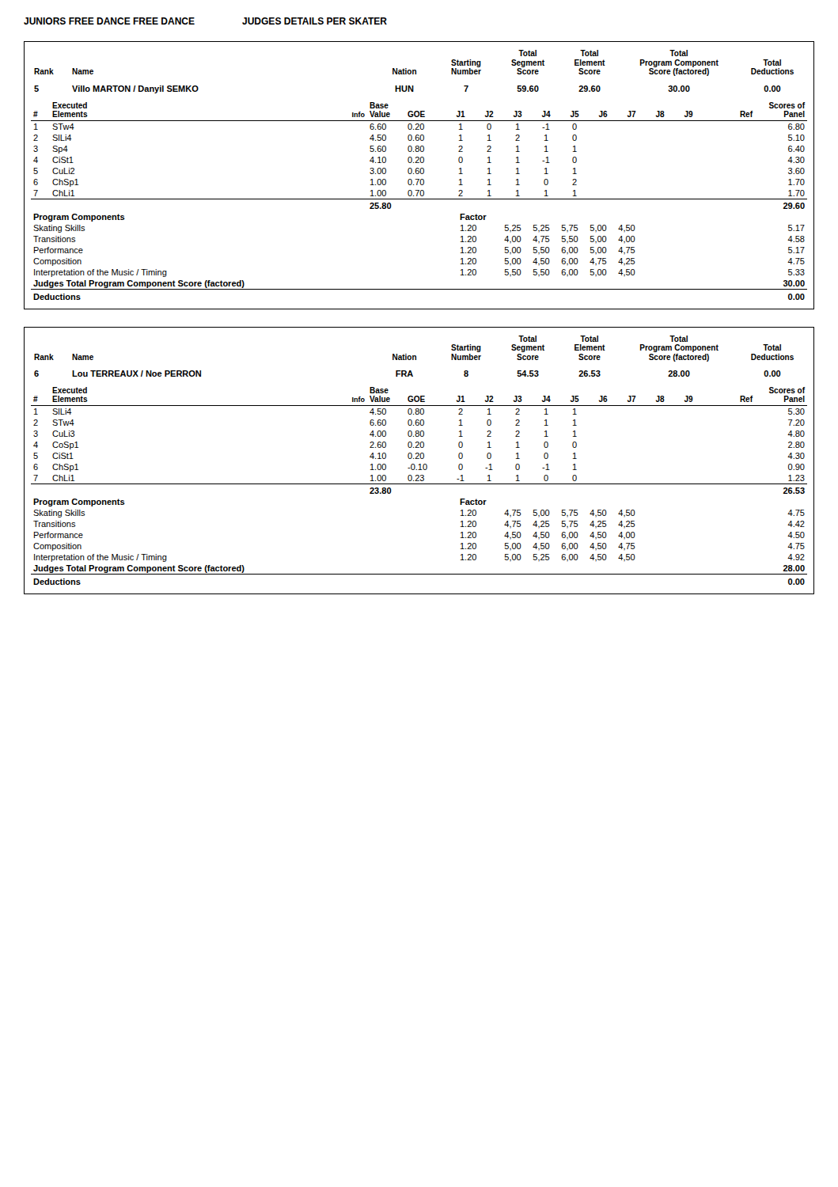JUNIORS FREE DANCE FREE DANCE JUDGES DETAILS PER SKATER
| Rank | Name | Nation | Starting Number | Total Segment Score | Total Element Score | Total Program Component Score (factored) | Total Deductions |
| 5 | Villo MARTON / Danyil SEMKO | HUN | 7 | 59.60 | 29.60 | 30.00 | 0.00 |
| # | Executed Elements | Info | Base Value | GOE | J1 | J2 | J3 | J4 | J5 | J6 | J7 | J8 | J9 | Ref | Scores of Panel |
| --- | --- | --- | --- | --- | --- | --- | --- | --- | --- | --- | --- | --- | --- | --- | --- |
| 1 | STw4 | | 6.60 | 0.20 | 1 | 0 | 1 | -1 | 0 | | | | | | 6.80 |
| 2 | SlLi4 | | 4.50 | 0.60 | 1 | 1 | 2 | 1 | 0 | | | | | | 5.10 |
| 3 | Sp4 | | 5.60 | 0.80 | 2 | 2 | 1 | 1 | 1 | | | | | | 6.40 |
| 4 | CiSt1 | | 4.10 | 0.20 | 0 | 1 | 1 | -1 | 0 | | | | | | 4.30 |
| 5 | CuLi2 | | 3.00 | 0.60 | 1 | 1 | 1 | 1 | 1 | | | | | | 3.60 |
| 6 | ChSp1 | | 1.00 | 0.70 | 1 | 1 | 1 | 0 | 2 | | | | | | 1.70 |
| 7 | ChLi1 | | 1.00 | 0.70 | 2 | 1 | 1 | 1 | 1 | | | | | | 1.70 |
| | | | 25.80 | | | | | | | | | | | | 29.60 |
| Program Components | Factor | | | | | | | | | | |
| Skating Skills | 1.20 | 5,25 | 5,25 | 5,75 | 5,00 | 4,50 | | | | | 5.17 |
| Transitions | 1.20 | 4,00 | 4,75 | 5,50 | 5,00 | 4,00 | | | | | 4.58 |
| Performance | 1.20 | 5,00 | 5,50 | 6,00 | 5,00 | 4,75 | | | | | 5.17 |
| Composition | 1.20 | 5,00 | 4,50 | 6,00 | 4,75 | 4,25 | | | | | 4.75 |
| Interpretation of the Music / Timing | 1.20 | 5,50 | 5,50 | 6,00 | 5,00 | 4,50 | | | | | 5.33 |
| Judges Total Program Component Score (factored) | | | | | | | | | | | 30.00 |
| Deductions | | | | | | | | | | | 0.00 |
| Rank | Name | Nation | Starting Number | Total Segment Score | Total Element Score | Total Program Component Score (factored) | Total Deductions |
| 6 | Lou TERREAUX / Noe PERRON | FRA | 8 | 54.53 | 26.53 | 28.00 | 0.00 |
| # | Executed Elements | Info | Base Value | GOE | J1 | J2 | J3 | J4 | J5 | J6 | J7 | J8 | J9 | Ref | Scores of Panel |
| --- | --- | --- | --- | --- | --- | --- | --- | --- | --- | --- | --- | --- | --- | --- | --- |
| 1 | SlLi4 | | 4.50 | 0.80 | 2 | 1 | 2 | 1 | 1 | | | | | | 5.30 |
| 2 | STw4 | | 6.60 | 0.60 | 1 | 0 | 2 | 1 | 1 | | | | | | 7.20 |
| 3 | CuLi3 | | 4.00 | 0.80 | 1 | 2 | 2 | 1 | 1 | | | | | | 4.80 |
| 4 | CoSp1 | | 2.60 | 0.20 | 0 | 1 | 1 | 0 | 0 | | | | | | 2.80 |
| 5 | CiSt1 | | 4.10 | 0.20 | 0 | 0 | 1 | 0 | 1 | | | | | | 4.30 |
| 6 | ChSp1 | | 1.00 | -0.10 | 0 | -1 | 0 | -1 | 1 | | | | | | 0.90 |
| 7 | ChLi1 | | 1.00 | 0.23 | -1 | 1 | 1 | 0 | 0 | | | | | | 1.23 |
| | | | 23.80 | | | | | | | | | | | | 26.53 |
| Program Components | Factor | | | | | | | | | | |
| Skating Skills | 1.20 | 4,75 | 5,00 | 5,75 | 4,50 | 4,50 | | | | | 4.75 |
| Transitions | 1.20 | 4,75 | 4,25 | 5,75 | 4,25 | 4,25 | | | | | 4.42 |
| Performance | 1.20 | 4,50 | 4,50 | 6,00 | 4,50 | 4,00 | | | | | 4.50 |
| Composition | 1.20 | 5,00 | 4,50 | 6,00 | 4,50 | 4,75 | | | | | 4.75 |
| Interpretation of the Music / Timing | 1.20 | 5,00 | 5,25 | 6,00 | 4,50 | 4,50 | | | | | 4.92 |
| Judges Total Program Component Score (factored) | | | | | | | | | | | 28.00 |
| Deductions | | | | | | | | | | | 0.00 |